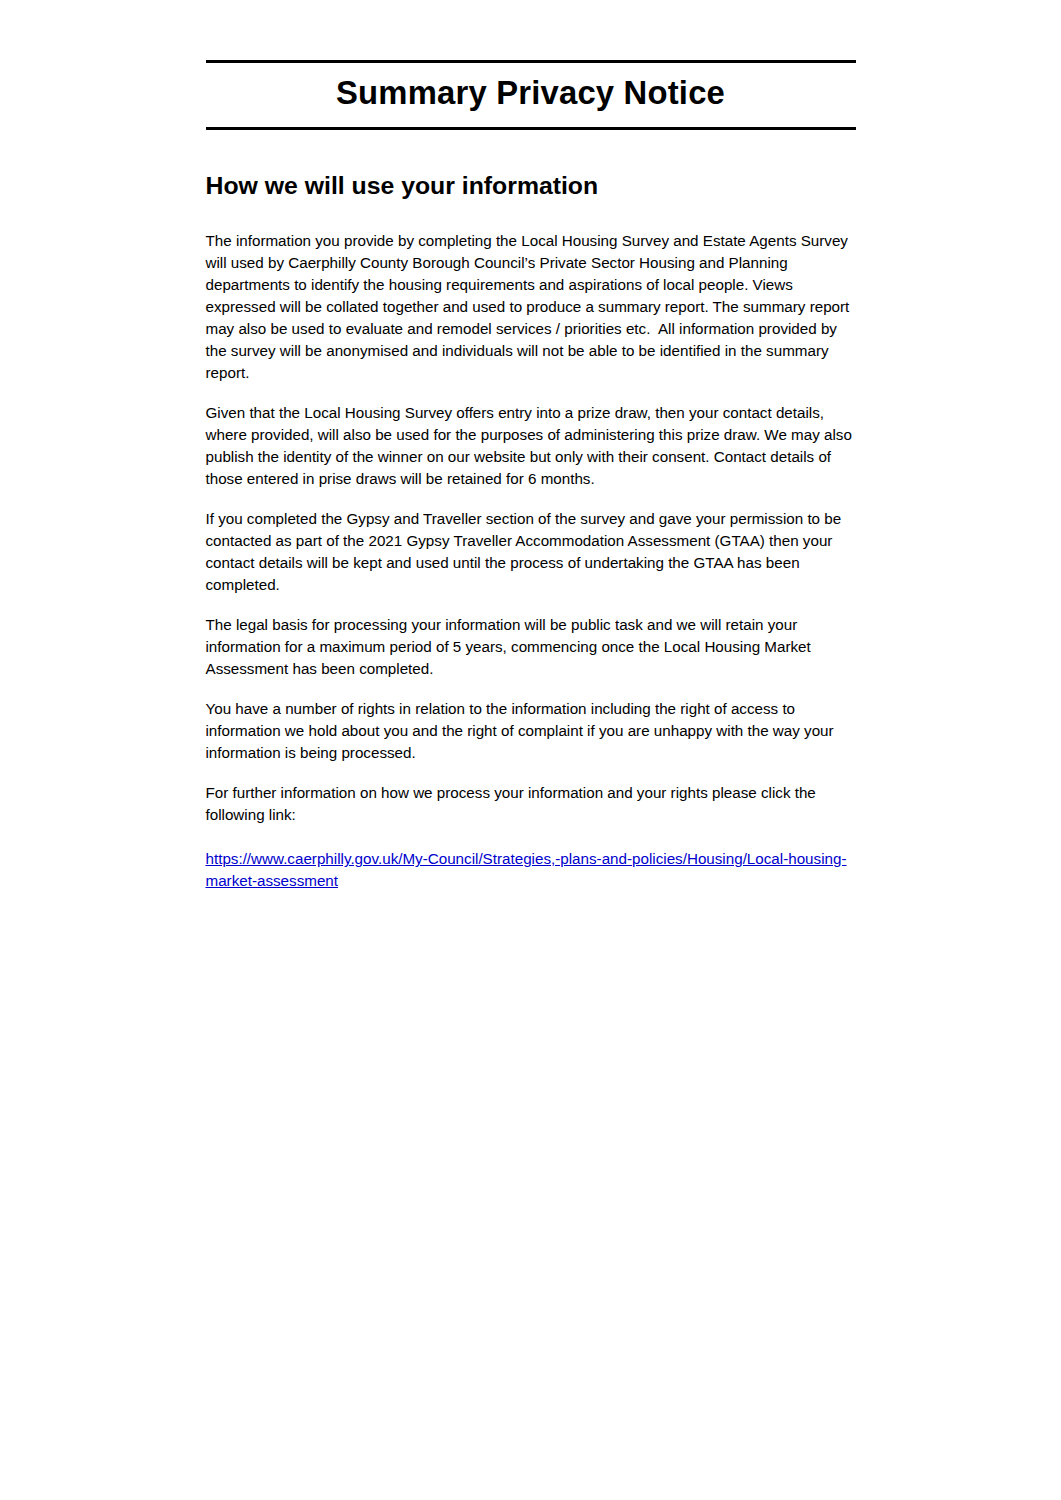Summary Privacy Notice
How we will use your information
The information you provide by completing the Local Housing Survey and Estate Agents Survey will used by Caerphilly County Borough Council’s Private Sector Housing and Planning departments to identify the housing requirements and aspirations of local people. Views expressed will be collated together and used to produce a summary report. The summary report may also be used to evaluate and remodel services / priorities etc. All information provided by the survey will be anonymised and individuals will not be able to be identified in the summary report.
Given that the Local Housing Survey offers entry into a prize draw, then your contact details, where provided, will also be used for the purposes of administering this prize draw. We may also publish the identity of the winner on our website but only with their consent. Contact details of those entered in prise draws will be retained for 6 months.
If you completed the Gypsy and Traveller section of the survey and gave your permission to be contacted as part of the 2021 Gypsy Traveller Accommodation Assessment (GTAA) then your contact details will be kept and used until the process of undertaking the GTAA has been completed.
The legal basis for processing your information will be public task and we will retain your information for a maximum period of 5 years, commencing once the Local Housing Market Assessment has been completed.
You have a number of rights in relation to the information including the right of access to information we hold about you and the right of complaint if you are unhappy with the way your information is being processed.
For further information on how we process your information and your rights please click the following link:
https://www.caerphilly.gov.uk/My-Council/Strategies,-plans-and-policies/Housing/Local-housing-market-assessment